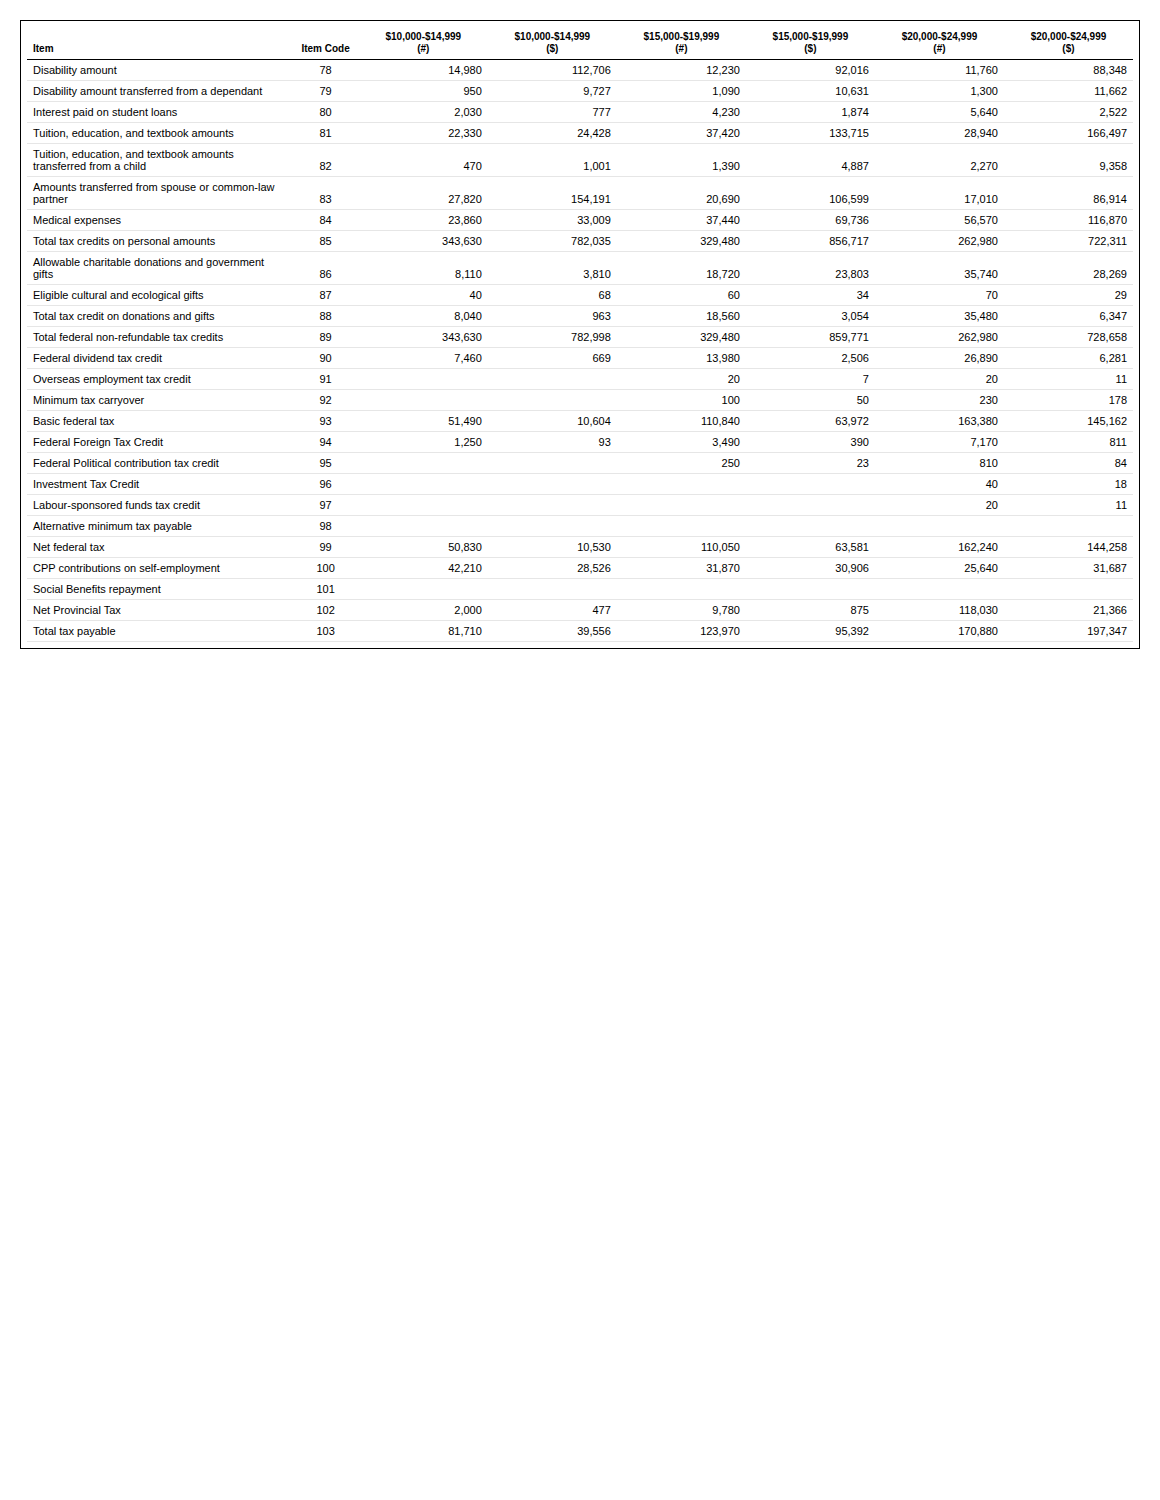Tax statistics by income range
| Item | Item Code | $10,000-$14,999 (#) | $10,000-$14,999 ($) | $15,000-$19,999 (#) | $15,000-$19,999 ($) | $20,000-$24,999 (#) | $20,000-$24,999 ($) |
| --- | --- | --- | --- | --- | --- | --- | --- |
| Disability amount | 78 | 14,980 | 112,706 | 12,230 | 92,016 | 11,760 | 88,348 |
| Disability amount transferred from a dependant | 79 | 950 | 9,727 | 1,090 | 10,631 | 1,300 | 11,662 |
| Interest paid on student loans | 80 | 2,030 | 777 | 4,230 | 1,874 | 5,640 | 2,522 |
| Tuition, education, and textbook amounts | 81 | 22,330 | 24,428 | 37,420 | 133,715 | 28,940 | 166,497 |
| Tuition, education, and textbook amounts transferred from a child | 82 | 470 | 1,001 | 1,390 | 4,887 | 2,270 | 9,358 |
| Amounts transferred from spouse or common-law partner | 83 | 27,820 | 154,191 | 20,690 | 106,599 | 17,010 | 86,914 |
| Medical expenses | 84 | 23,860 | 33,009 | 37,440 | 69,736 | 56,570 | 116,870 |
| Total tax credits on personal amounts | 85 | 343,630 | 782,035 | 329,480 | 856,717 | 262,980 | 722,311 |
| Allowable charitable donations and government gifts | 86 | 8,110 | 3,810 | 18,720 | 23,803 | 35,740 | 28,269 |
| Eligible cultural and ecological gifts | 87 | 40 | 68 | 60 | 34 | 70 | 29 |
| Total tax credit on donations and gifts | 88 | 8,040 | 963 | 18,560 | 3,054 | 35,480 | 6,347 |
| Total federal non-refundable tax credits | 89 | 343,630 | 782,998 | 329,480 | 859,771 | 262,980 | 728,658 |
| Federal dividend tax credit | 90 | 7,460 | 669 | 13,980 | 2,506 | 26,890 | 6,281 |
| Overseas employment tax credit | 91 | | | 20 | 7 | 20 | 11 |
| Minimum tax carryover | 92 | | | 100 | 50 | 230 | 178 |
| Basic federal tax | 93 | 51,490 | 10,604 | 110,840 | 63,972 | 163,380 | 145,162 |
| Federal Foreign Tax Credit | 94 | 1,250 | 93 | 3,490 | 390 | 7,170 | 811 |
| Federal Political contribution tax credit | 95 | | | 250 | 23 | 810 | 84 |
| Investment Tax Credit | 96 | | | | | 40 | 18 |
| Labour-sponsored funds tax credit | 97 | | | | | 20 | 11 |
| Alternative minimum tax payable | 98 | | | | | | |
| Net federal tax | 99 | 50,830 | 10,530 | 110,050 | 63,581 | 162,240 | 144,258 |
| CPP contributions on self-employment | 100 | 42,210 | 28,526 | 31,870 | 30,906 | 25,640 | 31,687 |
| Social Benefits repayment | 101 | | | | | | |
| Net Provincial Tax | 102 | 2,000 | 477 | 9,780 | 875 | 118,030 | 21,366 |
| Total tax payable | 103 | 81,710 | 39,556 | 123,970 | 95,392 | 170,880 | 197,347 |